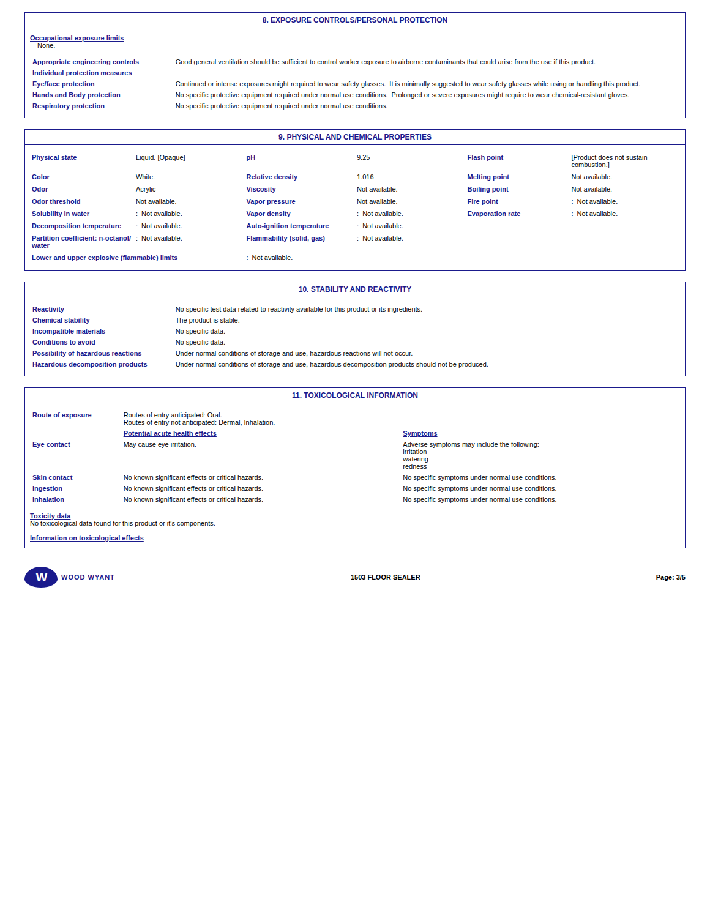8. EXPOSURE CONTROLS/PERSONAL PROTECTION
Occupational exposure limits
None.
| Appropriate engineering controls | Good general ventilation should be sufficient to control worker exposure to airborne contaminants that could arise from the use if this product. |
| Individual protection measures | |
| Eye/face protection | Continued or intense exposures might required to wear safety glasses. It is minimally suggested to wear safety glasses while using or handling this product. |
| Hands and Body protection | No specific protective equipment required under normal use conditions. Prolonged or severe exposures might require to wear chemical-resistant gloves. |
| Respiratory protection | No specific protective equipment required under normal use conditions. |
9. PHYSICAL AND CHEMICAL PROPERTIES
| Physical state | Liquid. [Opaque] | pH | 9.25 | Flash point | [Product does not sustain combustion.] |
| Color | White. | Relative density | 1.016 | Melting point | Not available. |
| Odor | Acrylic | Viscosity | Not available. | Boiling point | Not available. |
| Odor threshold | Not available. | Vapor pressure | Not available. | Fire point | : Not available. |
| Solubility in water | : Not available. | Vapor density | : Not available. | Evaporation rate | : Not available. |
| Decomposition temperature | : Not available. | Auto-ignition temperature | : Not available. | | |
| Partition coefficient: n-octanol/ water | : Not available. | Flammability (solid, gas) | : Not available. | | |
| Lower and upper explosive (flammable) limits | : Not available. | | | |
10. STABILITY AND REACTIVITY
| Reactivity | No specific test data related to reactivity available for this product or its ingredients. |
| Chemical stability | The product is stable. |
| Incompatible materials | No specific data. |
| Conditions to avoid | No specific data. |
| Possibility of hazardous reactions | Under normal conditions of storage and use, hazardous reactions will not occur. |
| Hazardous decomposition products | Under normal conditions of storage and use, hazardous decomposition products should not be produced. |
11. TOXICOLOGICAL INFORMATION
| Route of exposure | Routes of entry anticipated: Oral. Routes of entry not anticipated: Dermal, Inhalation. |
| | Potential acute health effects | Symptoms |
| Eye contact | May cause eye irritation. | Adverse symptoms may include the following: irritation watering redness |
| Skin contact | No known significant effects or critical hazards. | No specific symptoms under normal use conditions. |
| Ingestion | No known significant effects or critical hazards. | No specific symptoms under normal use conditions. |
| Inhalation | No known significant effects or critical hazards. | No specific symptoms under normal use conditions. |
Toxicity data
No toxicological data found for this product or it's components.
Information on toxicological effects
W
WOOD WYANT
1503 FLOOR SEALER
Page: 3/5